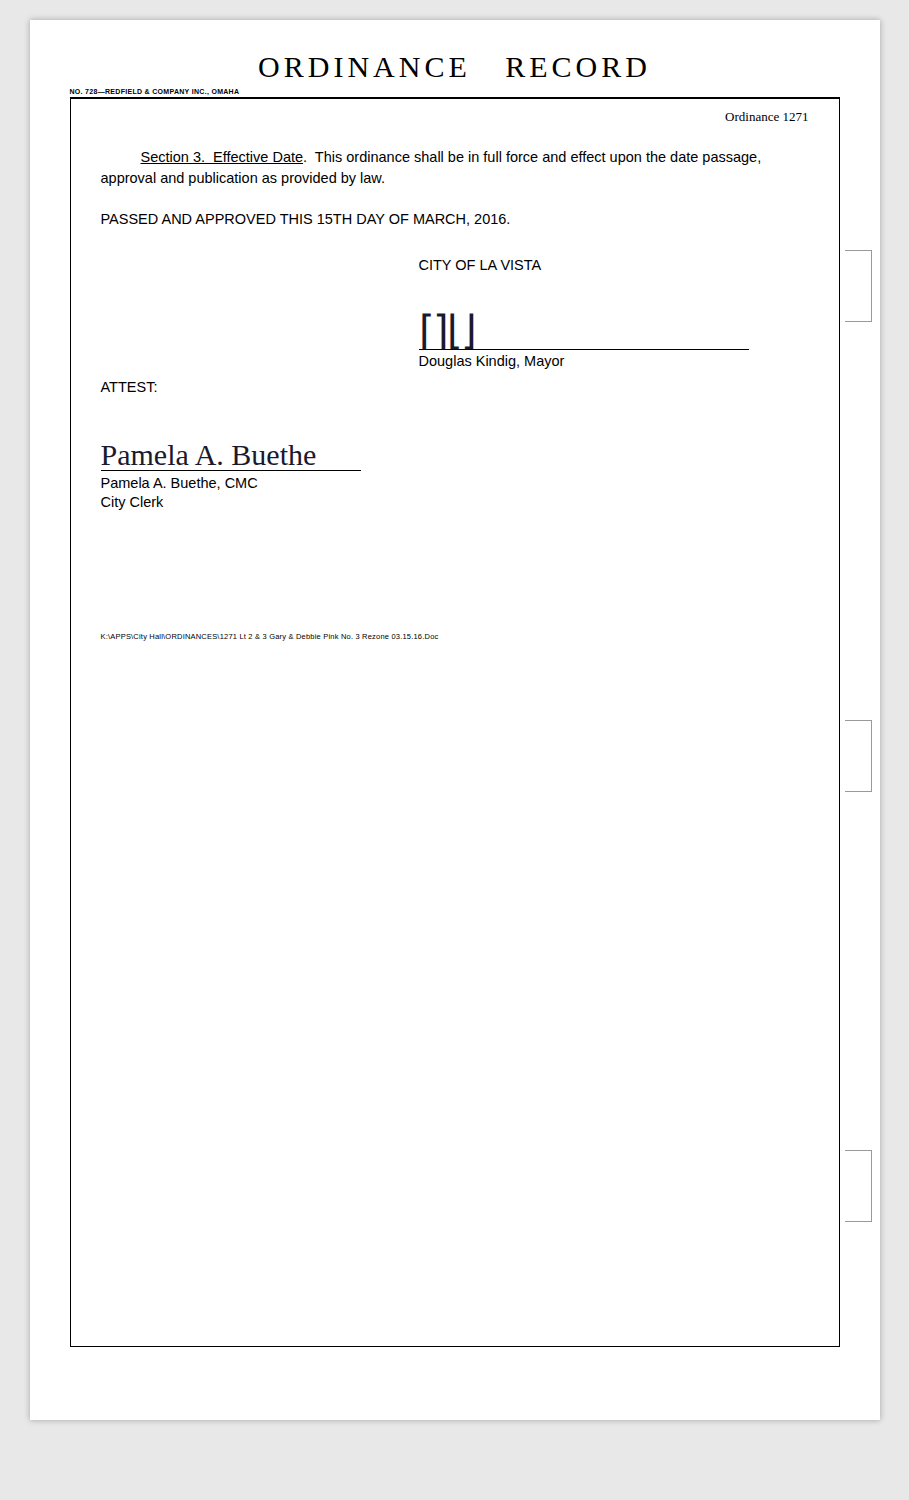ORDINANCE RECORD
No. 728—Redfield & Company Inc., Omaha
Ordinance 1271
Section 3. Effective Date. This ordinance shall be in full force and effect upon the date passage, approval and publication as provided by law.
PASSED AND APPROVED THIS 15TH DAY OF MARCH, 2016.
CITY OF LA VISTA
⌈⌉⌊⌋
Douglas Kindig, Mayor
ATTEST:
Pamela A. Buethe
Pamela A. Buethe, CMC
City Clerk
K:\APPS\City Hall\ORDINANCES\1271 Lt 2 & 3 Gary & Debbie Pink No. 3 Rezone 03.15.16.Doc